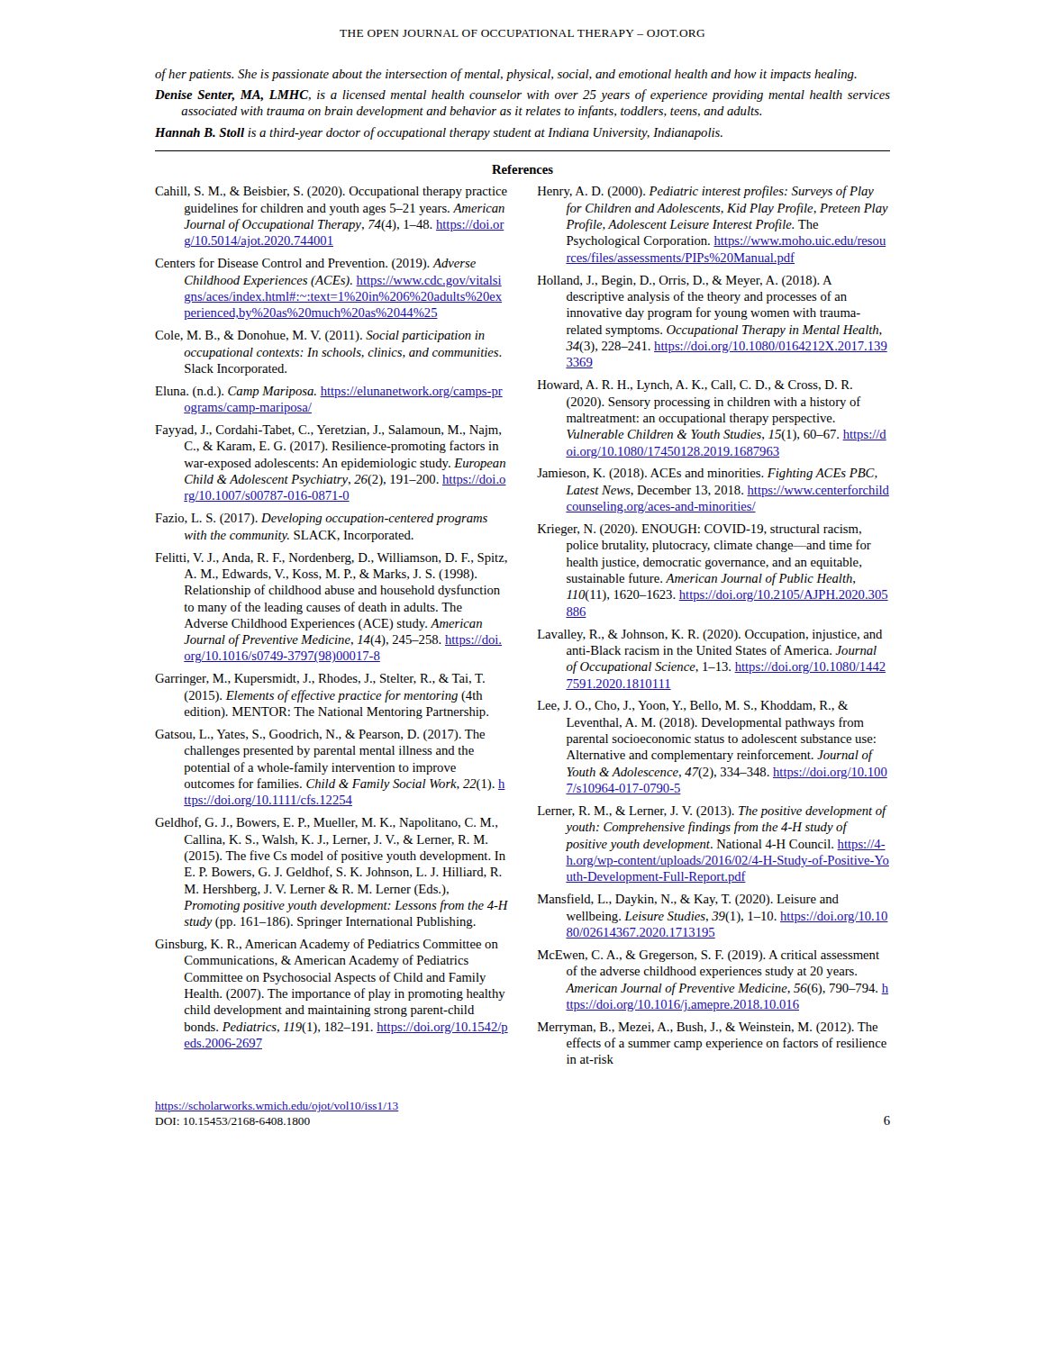THE OPEN JOURNAL OF OCCUPATIONAL THERAPY – OJOT.ORG
of her patients. She is passionate about the intersection of mental, physical, social, and emotional health and how it impacts healing.
Denise Senter, MA, LMHC, is a licensed mental health counselor with over 25 years of experience providing mental health services associated with trauma on brain development and behavior as it relates to infants, toddlers, teens, and adults.
Hannah B. Stoll is a third-year doctor of occupational therapy student at Indiana University, Indianapolis.
References
Cahill, S. M., & Beisbier, S. (2020). Occupational therapy practice guidelines for children and youth ages 5–21 years. American Journal of Occupational Therapy, 74(4), 1–48. https://doi.org/10.5014/ajot.2020.744001
Centers for Disease Control and Prevention. (2019). Adverse Childhood Experiences (ACEs). https://www.cdc.gov/vitalsigns/aces/index.html#:~:text=1%20in%206%20adults%20experienced,by%20as%20much%20as%2044%25
Cole, M. B., & Donohue, M. V. (2011). Social participation in occupational contexts: In schools, clinics, and communities. Slack Incorporated.
Eluna. (n.d.). Camp Mariposa. https://elunanetwork.org/camps-programs/camp-mariposa/
Fayyad, J., Cordahi-Tabet, C., Yeretzian, J., Salamoun, M., Najm, C., & Karam, E. G. (2017). Resilience-promoting factors in war-exposed adolescents: An epidemiologic study. European Child & Adolescent Psychiatry, 26(2), 191–200. https://doi.org/10.1007/s00787-016-0871-0
Fazio, L. S. (2017). Developing occupation-centered programs with the community. SLACK, Incorporated.
Felitti, V. J., Anda, R. F., Nordenberg, D., Williamson, D. F., Spitz, A. M., Edwards, V., Koss, M. P., & Marks, J. S. (1998). Relationship of childhood abuse and household dysfunction to many of the leading causes of death in adults. The Adverse Childhood Experiences (ACE) study. American Journal of Preventive Medicine, 14(4), 245–258. https://doi.org/10.1016/s0749-3797(98)00017-8
Garringer, M., Kupersmidt, J., Rhodes, J., Stelter, R., & Tai, T. (2015). Elements of effective practice for mentoring (4th edition). MENTOR: The National Mentoring Partnership.
Gatsou, L., Yates, S., Goodrich, N., & Pearson, D. (2017). The challenges presented by parental mental illness and the potential of a whole-family intervention to improve outcomes for families. Child & Family Social Work, 22(1). https://doi.org/10.1111/cfs.12254
Geldhof, G. J., Bowers, E. P., Mueller, M. K., Napolitano, C. M., Callina, K. S., Walsh, K. J., Lerner, J. V., & Lerner, R. M. (2015). The five Cs model of positive youth development. In E. P. Bowers, G. J. Geldhof, S. K. Johnson, L. J. Hilliard, R. M. Hershberg, J. V. Lerner & R. M. Lerner (Eds.), Promoting positive youth development: Lessons from the 4-H study (pp. 161–186). Springer International Publishing.
Ginsburg, K. R., American Academy of Pediatrics Committee on Communications, & American Academy of Pediatrics Committee on Psychosocial Aspects of Child and Family Health. (2007). The importance of play in promoting healthy child development and maintaining strong parent-child bonds. Pediatrics, 119(1), 182–191. https://doi.org/10.1542/peds.2006-2697
Henry, A. D. (2000). Pediatric interest profiles: Surveys of Play for Children and Adolescents, Kid Play Profile, Preteen Play Profile, Adolescent Leisure Interest Profile. The Psychological Corporation. https://www.moho.uic.edu/resources/files/assessments/PIPs%20Manual.pdf
Holland, J., Begin, D., Orris, D., & Meyer, A. (2018). A descriptive analysis of the theory and processes of an innovative day program for young women with trauma-related symptoms. Occupational Therapy in Mental Health, 34(3), 228–241. https://doi.org/10.1080/0164212X.2017.1393369
Howard, A. R. H., Lynch, A. K., Call, C. D., & Cross, D. R. (2020). Sensory processing in children with a history of maltreatment: an occupational therapy perspective. Vulnerable Children & Youth Studies, 15(1), 60–67. https://doi.org/10.1080/17450128.2019.1687963
Jamieson, K. (2018). ACEs and minorities. Fighting ACEs PBC, Latest News, December 13, 2018. https://www.centerforchildcounseling.org/aces-and-minorities/
Krieger, N. (2020). ENOUGH: COVID-19, structural racism, police brutality, plutocracy, climate change—and time for health justice, democratic governance, and an equitable, sustainable future. American Journal of Public Health, 110(11), 1620–1623. https://doi.org/10.2105/AJPH.2020.305886
Lavalley, R., & Johnson, K. R. (2020). Occupation, injustice, and anti-Black racism in the United States of America. Journal of Occupational Science, 1–13. https://doi.org/10.1080/14427591.2020.1810111
Lee, J. O., Cho, J., Yoon, Y., Bello, M. S., Khoddam, R., & Leventhal, A. M. (2018). Developmental pathways from parental socioeconomic status to adolescent substance use: Alternative and complementary reinforcement. Journal of Youth & Adolescence, 47(2), 334–348. https://doi.org/10.1007/s10964-017-0790-5
Lerner, R. M., & Lerner, J. V. (2013). The positive development of youth: Comprehensive findings from the 4-H study of positive youth development. National 4-H Council. https://4-h.org/wp-content/uploads/2016/02/4-H-Study-of-Positive-Youth-Development-Full-Report.pdf
Mansfield, L., Daykin, N., & Kay, T. (2020). Leisure and wellbeing. Leisure Studies, 39(1), 1–10. https://doi.org/10.1080/02614367.2020.1713195
McEwen, C. A., & Gregerson, S. F. (2019). A critical assessment of the adverse childhood experiences study at 20 years. American Journal of Preventive Medicine, 56(6), 790–794. https://doi.org/10.1016/j.amepre.2018.10.016
Merryman, B., Mezei, A., Bush, J., & Weinstein, M. (2012). The effects of a summer camp experience on factors of resilience in at-risk
https://scholarworks.wmich.edu/ojot/vol10/iss1/13
DOI: 10.15453/2168-6408.1800
6